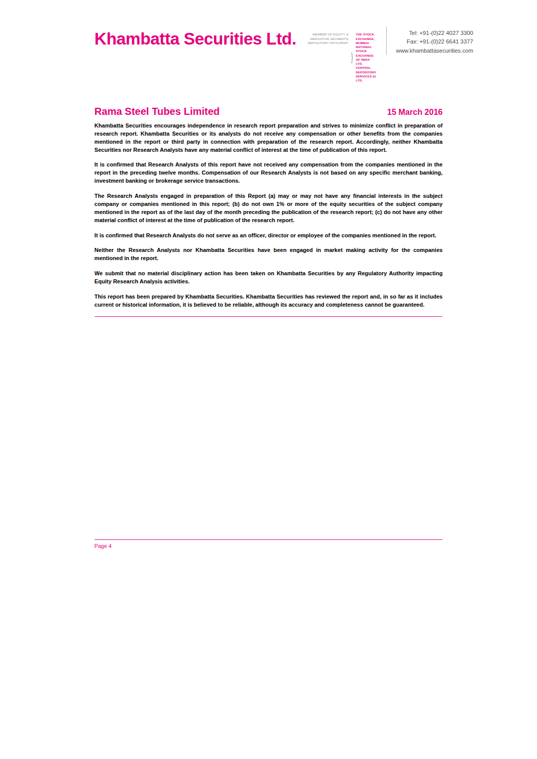Khambatta Securities Ltd.
MEMBER OF EQUITY &
DERIVATIVE SEGMENTS
DEPOSITORY PATICIPANT
}
THE STOCK EXCHANGE, MUMBAI
NATIONAL STOCK EXCHANGE OF INDIA LTD. CENTRAL DEPOSITORY SERVICES (I) LTD.
Tel: +91-(0)22 4027 3300
Fax: +91-(0)22 6641 3377
www.khambattasecurities.com
Rama Steel Tubes Limited
15 March 2016
Khambatta Securities encourages independence in research report preparation and strives to minimize conflict in preparation of research report. Khambatta Securities or its analysts do not receive any compensation or other benefits from the companies mentioned in the report or third party in connection with preparation of the research report. Accordingly, neither Khambatta Securities nor Research Analysts have any material conflict of interest at the time of publication of this report.
It is confirmed that Research Analysts of this report have not received any compensation from the companies mentioned in the report in the preceding twelve months. Compensation of our Research Analysts is not based on any specific merchant banking, investment banking or brokerage service transactions.
The Research Analysts engaged in preparation of this Report (a) may or may not have any financial interests in the subject company or companies mentioned in this report; (b) do not own 1% or more of the equity securities of the subject company mentioned in the report as of the last day of the month preceding the publication of the research report; (c) do not have any other material conflict of interest at the time of publication of the research report.
It is confirmed that Research Analysts do not serve as an officer, director or employee of the companies mentioned in the report.
Neither the Research Analysts nor Khambatta Securities have been engaged in market making activity for the companies mentioned in the report.
We submit that no material disciplinary action has been taken on Khambatta Securities by any Regulatory Authority impacting Equity Research Analysis activities.
This report has been prepared by Khambatta Securities. Khambatta Securities has reviewed the report and, in so far as it includes current or historical information, it is believed to be reliable, although its accuracy and completeness cannot be guaranteed.
Page 4